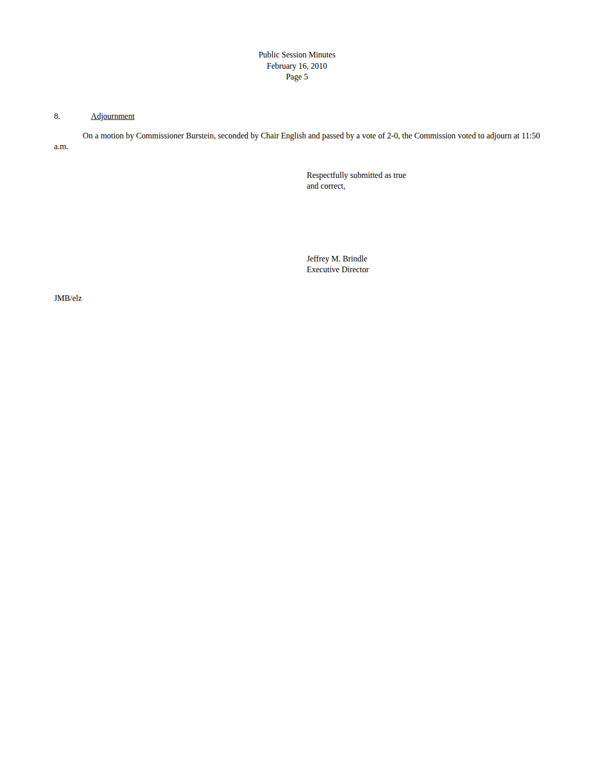Public Session Minutes
February 16, 2010
Page 5
8. Adjournment
On a motion by Commissioner Burstein, seconded by Chair English and passed by a vote of 2-0, the Commission voted to adjourn at 11:50 a.m.
Respectfully submitted as true
and correct,
Jeffrey M. Brindle
Executive Director
JMB/elz